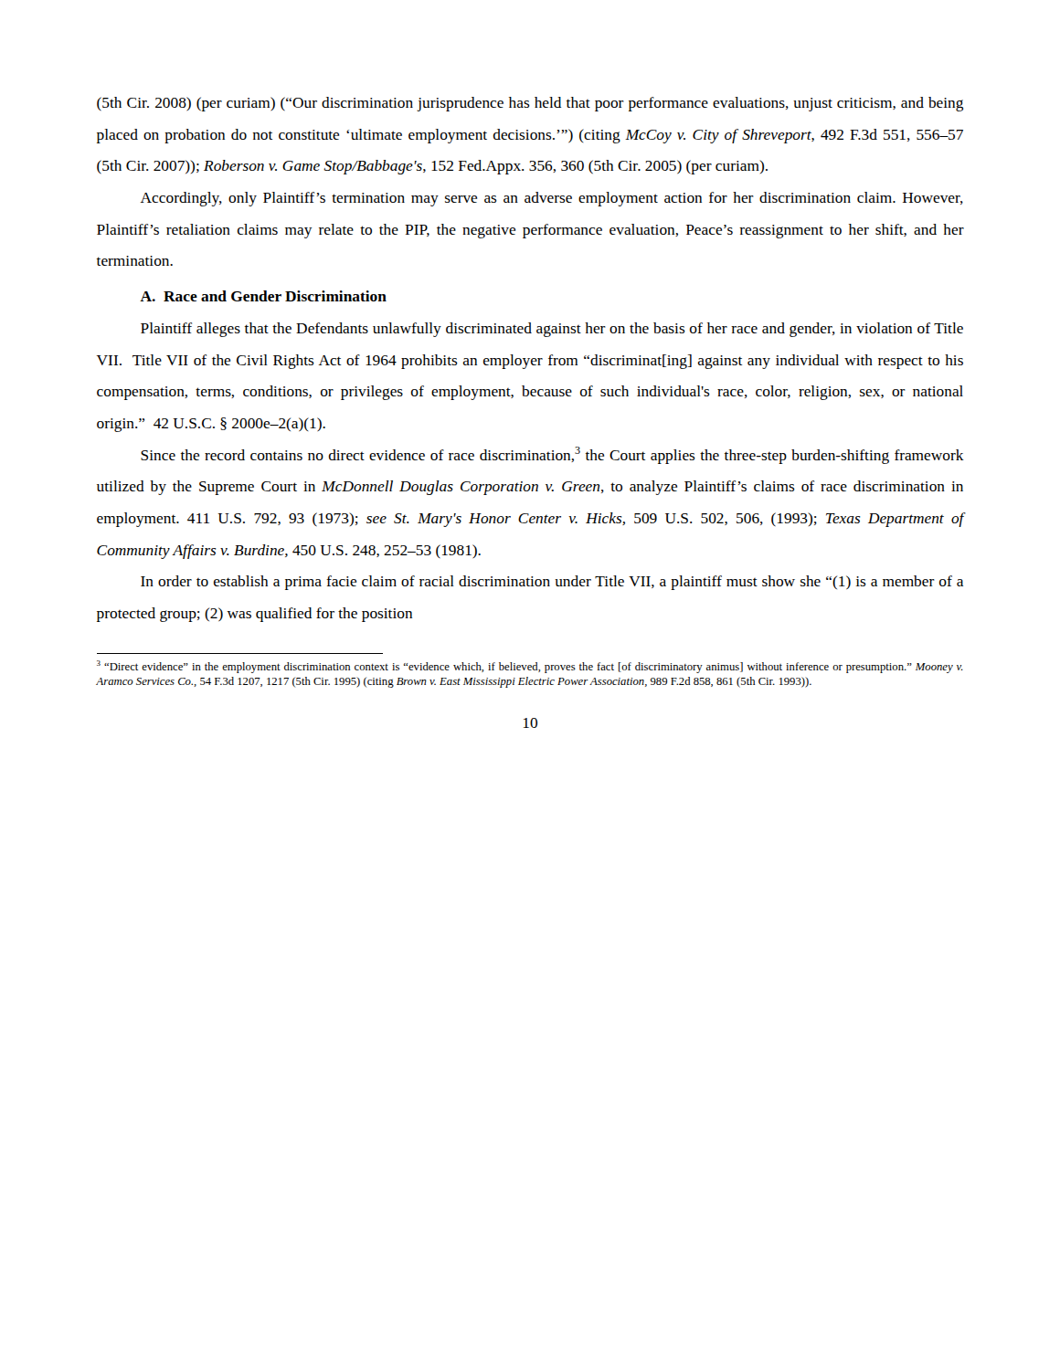(5th Cir. 2008) (per curiam) (“Our discrimination jurisprudence has held that poor performance evaluations, unjust criticism, and being placed on probation do not constitute ‘ultimate employment decisions.’”) (citing McCoy v. City of Shreveport, 492 F.3d 551, 556–57 (5th Cir. 2007)); Roberson v. Game Stop/Babbage's, 152 Fed.Appx. 356, 360 (5th Cir. 2005) (per curiam).
Accordingly, only Plaintiff’s termination may serve as an adverse employment action for her discrimination claim. However, Plaintiff’s retaliation claims may relate to the PIP, the negative performance evaluation, Peace’s reassignment to her shift, and her termination.
A. Race and Gender Discrimination
Plaintiff alleges that the Defendants unlawfully discriminated against her on the basis of her race and gender, in violation of Title VII. Title VII of the Civil Rights Act of 1964 prohibits an employer from “discriminat[ing] against any individual with respect to his compensation, terms, conditions, or privileges of employment, because of such individual's race, color, religion, sex, or national origin.” 42 U.S.C. § 2000e–2(a)(1).
Since the record contains no direct evidence of race discrimination,3 the Court applies the three-step burden-shifting framework utilized by the Supreme Court in McDonnell Douglas Corporation v. Green, to analyze Plaintiff’s claims of race discrimination in employment. 411 U.S. 792, 93 (1973); see St. Mary's Honor Center v. Hicks, 509 U.S. 502, 506, (1993); Texas Department of Community Affairs v. Burdine, 450 U.S. 248, 252–53 (1981).
In order to establish a prima facie claim of racial discrimination under Title VII, a plaintiff must show she “(1) is a member of a protected group; (2) was qualified for the position
3 “Direct evidence” in the employment discrimination context is “evidence which, if believed, proves the fact [of discriminatory animus] without inference or presumption.” Mooney v. Aramco Services Co., 54 F.3d 1207, 1217 (5th Cir. 1995) (citing Brown v. East Mississippi Electric Power Association, 989 F.2d 858, 861 (5th Cir. 1993)).
10